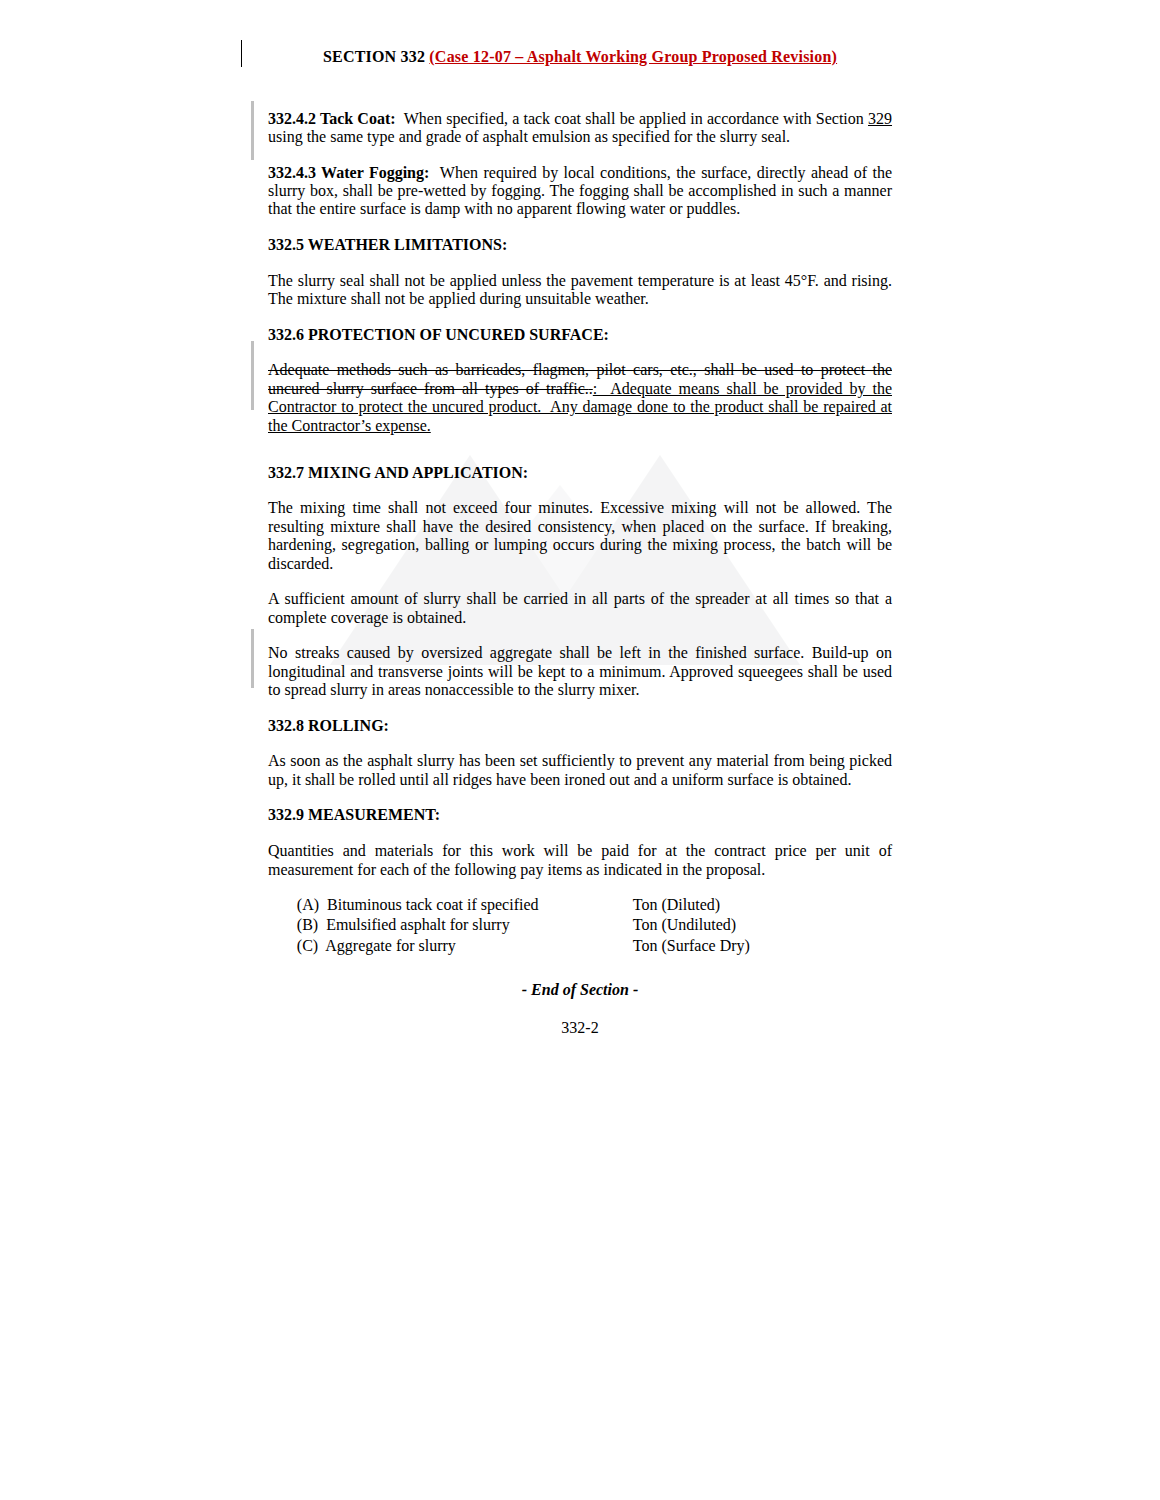SECTION 332 (Case 12-07 – Asphalt Working Group Proposed Revision)
332.4.2 Tack Coat: When specified, a tack coat shall be applied in accordance with Section 329 using the same type and grade of asphalt emulsion as specified for the slurry seal.
332.4.3 Water Fogging: When required by local conditions, the surface, directly ahead of the slurry box, shall be pre-wetted by fogging. The fogging shall be accomplished in such a manner that the entire surface is damp with no apparent flowing water or puddles.
332.5 WEATHER LIMITATIONS:
The slurry seal shall not be applied unless the pavement temperature is at least 45°F. and rising. The mixture shall not be applied during unsuitable weather.
332.6 PROTECTION OF UNCURED SURFACE:
Adequate methods such as barricades, flagmen, pilot cars, etc., shall be used to protect the uncured slurry surface from all types of traffic..: Adequate means shall be provided by the Contractor to protect the uncured product. Any damage done to the product shall be repaired at the Contractor’s expense.
332.7 MIXING AND APPLICATION:
The mixing time shall not exceed four minutes. Excessive mixing will not be allowed. The resulting mixture shall have the desired consistency, when placed on the surface. If breaking, hardening, segregation, balling or lumping occurs during the mixing process, the batch will be discarded.
A sufficient amount of slurry shall be carried in all parts of the spreader at all times so that a complete coverage is obtained.
No streaks caused by oversized aggregate shall be left in the finished surface. Build-up on longitudinal and transverse joints will be kept to a minimum. Approved squeegees shall be used to spread slurry in areas nonaccessible to the slurry mixer.
332.8 ROLLING:
As soon as the asphalt slurry has been set sufficiently to prevent any material from being picked up, it shall be rolled until all ridges have been ironed out and a uniform surface is obtained.
332.9 MEASUREMENT:
Quantities and materials for this work will be paid for at the contract price per unit of measurement for each of the following pay items as indicated in the proposal.
| (A) Bituminous tack coat if specified | Ton (Diluted) |
| (B) Emulsified asphalt for slurry | Ton (Undiluted) |
| (C) Aggregate for slurry | Ton (Surface Dry) |
- End of Section -
332-2